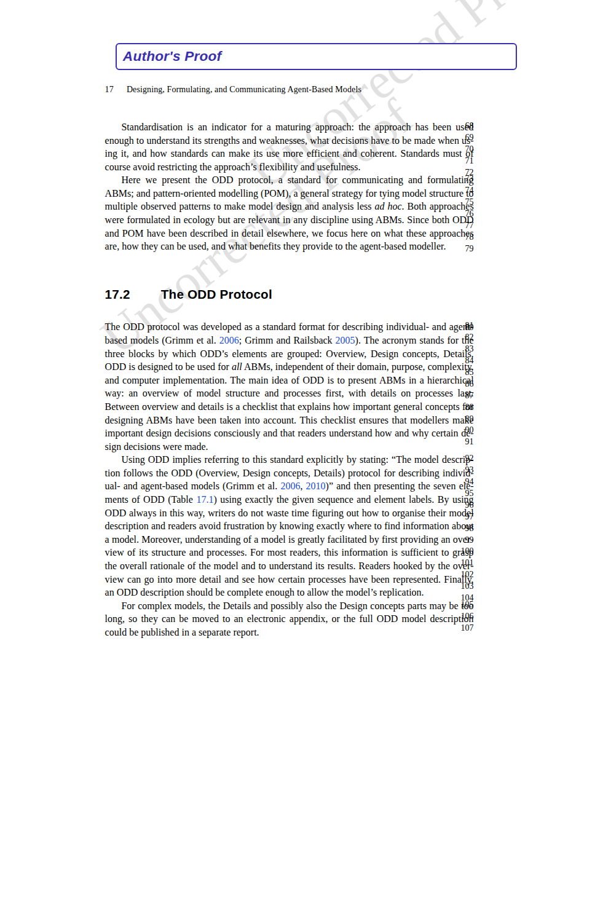Author's Proof
Uncorrected Proof Uncorrected Proof
17 Designing, Formulating, and Communicating Agent-Based Models
68
69
70
71
72
Standardisation is an indicator for a maturing approach: the approach has been used enough to understand its strengths and weaknesses, what decisions have to be made when using it, and how standards can make its use more efficient and coherent. Standards must of course avoid restricting the approach’s flexibility and usefulness.
73
74
75
76
77
78
79
Here we present the ODD protocol, a standard for communicating and formulating ABMs; and pattern-oriented modelling (POM), a general strategy for tying model structure to multiple observed patterns to make model design and analysis less ad hoc. Both approaches were formulated in ecology but are relevant in any discipline using ABMs. Since both ODD and POM have been described in detail elsewhere, we focus here on what these approaches are, how they can be used, and what benefits they provide to the agent-based modeller.
80
17.2 The ODD Protocol
81
82
83
84
85
86
87
88
89
90
91
The ODD protocol was developed as a standard format for describing individual- and agent-based models (Grimm et al. 2006; Grimm and Railsback 2005). The acronym stands for the three blocks by which ODD’s elements are grouped: Overview, Design concepts, Details. ODD is designed to be used for all ABMs, independent of their domain, purpose, complexity, and computer implementation. The main idea of ODD is to present ABMs in a hierarchical way: an overview of model structure and processes first, with details on processes last. Between overview and details is a checklist that explains how important general concepts for designing ABMs have been taken into account. This checklist ensures that modellers make important design decisions consciously and that readers understand how and why certain design decisions were made.
92
93
94
95
96
97
98
99
100
101
102
103
104
Using ODD implies referring to this standard explicitly by stating: “The model description follows the ODD (Overview, Design concepts, Details) protocol for describing individual- and agent-based models (Grimm et al. 2006, 2010)” and then presenting the seven elements of ODD (Table 17.1) using exactly the given sequence and element labels. By using ODD always in this way, writers do not waste time figuring out how to organise their model description and readers avoid frustration by knowing exactly where to find information about a model. Moreover, understanding of a model is greatly facilitated by first providing an overview of its structure and processes. For most readers, this information is sufficient to grasp the overall rationale of the model and to understand its results. Readers hooked by the overview can go into more detail and see how certain processes have been represented. Finally, an ODD description should be complete enough to allow the model’s replication.
105
106
107
For complex models, the Details and possibly also the Design concepts parts may be too long, so they can be moved to an electronic appendix, or the full ODD model description could be published in a separate report.